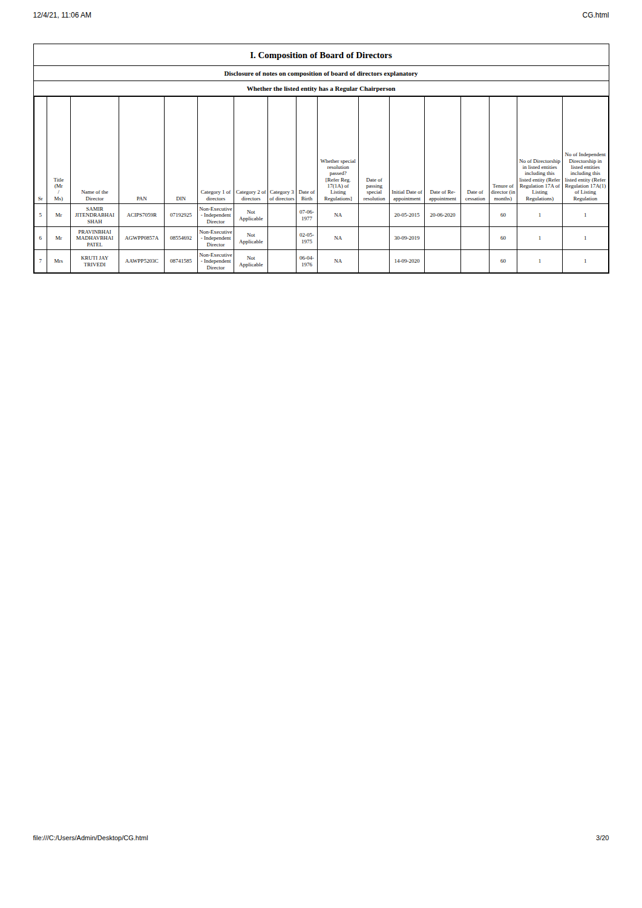12/4/21, 11:06 AM
CG.html
I. Composition of Board of Directors
Disclosure of notes on composition of board of directors explanatory
Whether the listed entity has a Regular Chairperson
| Sr | Title (Mr / Ms) | Name of the Director | PAN | DIN | Category 1 of directors | Category 2 of directors | Category 3 of directors | Date of Birth | Whether special resolution passed? [Refer Reg. 17(1A) of Listing Regulations] | Date of passing special resolution | Initial Date of appointment | Date of Re-appointment | Date of cessation | Tenure of director (in months) | No of Directorship in listed entities including this listed entity (Refer Regulation 17A of Listing Regulations) | No of Independent Directorship in listed entities including this listed entity (Refer Regulation 17A(1) of Listing Regulation |
| --- | --- | --- | --- | --- | --- | --- | --- | --- | --- | --- | --- | --- | --- | --- | --- | --- |
| 5 | Mr | SAMIR JITENDRABHAI SHAH | ACIPS7059R | 07192925 | Non-Executive - Independent Director | Not Applicable | | 07-06-1977 | NA | | 20-05-2015 | 20-06-2020 | | 60 | 1 | 1 |
| 6 | Mr | PRAVINBHAI MADHAVBHAI PATEL | AGWPP0857A | 08554692 | Non-Executive - Independent Director | Not Applicable | | 02-05-1975 | NA | | 30-09-2019 | | | 60 | 1 | 1 |
| 7 | Mrs | KRUTI JAY TRIVEDI | AAWPP5203C | 08741585 | Non-Executive - Independent Director | Not Applicable | | 06-04-1976 | NA | | 14-09-2020 | | | 60 | 1 | 1 |
file:///C:/Users/Admin/Desktop/CG.html
3/20